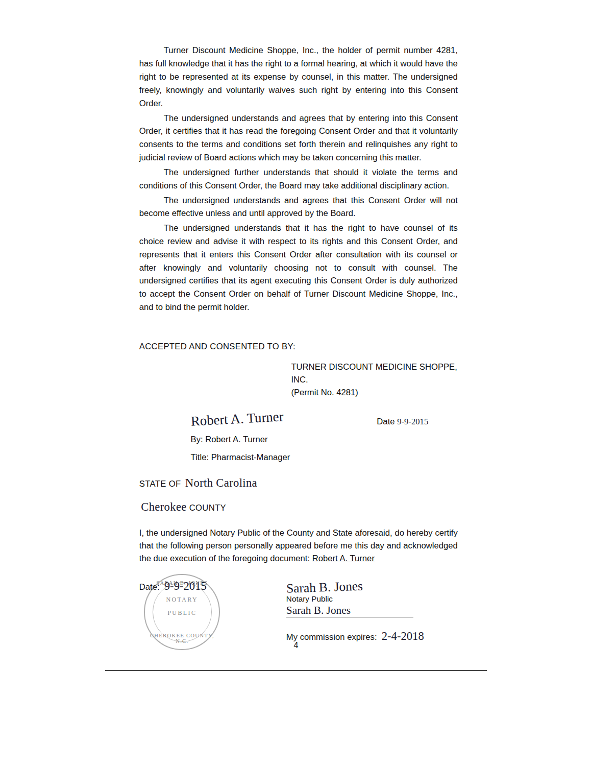Turner Discount Medicine Shoppe, Inc., the holder of permit number 4281, has full knowledge that it has the right to a formal hearing, at which it would have the right to be represented at its expense by counsel, in this matter. The undersigned freely, knowingly and voluntarily waives such right by entering into this Consent Order.
The undersigned understands and agrees that by entering into this Consent Order, it certifies that it has read the foregoing Consent Order and that it voluntarily consents to the terms and conditions set forth therein and relinquishes any right to judicial review of Board actions which may be taken concerning this matter.
The undersigned further understands that should it violate the terms and conditions of this Consent Order, the Board may take additional disciplinary action.
The undersigned understands and agrees that this Consent Order will not become effective unless and until approved by the Board.
The undersigned understands that it has the right to have counsel of its choice review and advise it with respect to its rights and this Consent Order, and represents that it enters this Consent Order after consultation with its counsel or after knowingly and voluntarily choosing not to consult with counsel. The undersigned certifies that its agent executing this Consent Order is duly authorized to accept the Consent Order on behalf of Turner Discount Medicine Shoppe, Inc., and to bind the permit holder.
ACCEPTED AND CONSENTED TO BY:
TURNER DISCOUNT MEDICINE SHOPPE, INC.
(Permit No. 4281)
Robert A. Turner
Date 9-9-2015
By: Robert A. Turner
Title: Pharmacist-Manager
STATE OF North Carolina
Cherokee COUNTY
I, the undersigned Notary Public of the County and State aforesaid, do hereby certify that the following person personally appeared before me this day and acknowledged the due execution of the foregoing document: Robert A. Turner
Date: 9-9-2015
Sarah B. Jones
Notary Public
Sarah B. Jones
My commission expires: 2-4-2018
SARAH B. JONES
NOTARY
PUBLIC
CHEROKEE COUNTY, N.C.
4